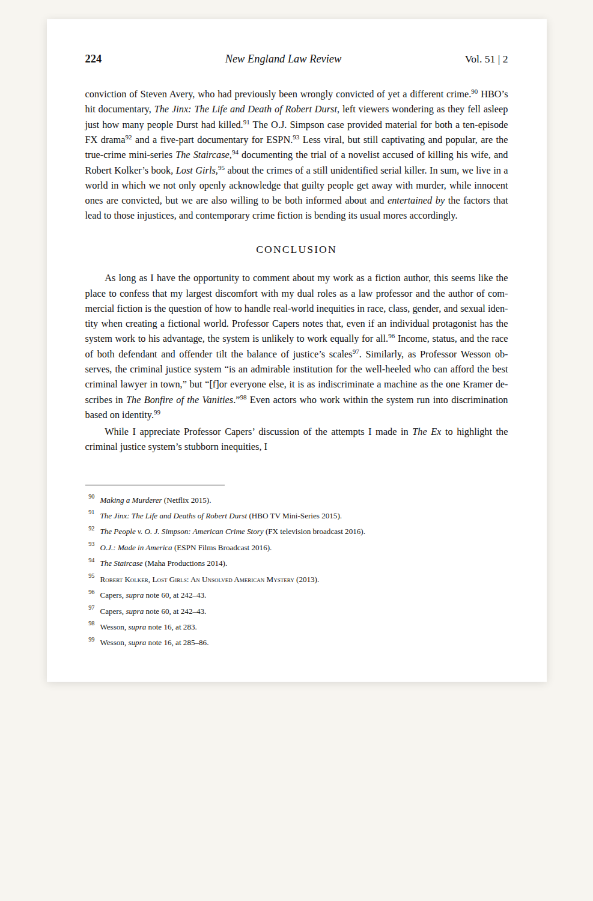224 New England Law Review Vol. 51 | 2
conviction of Steven Avery, who had previously been wrongly convicted of yet a different crime.90 HBO’s hit documentary, The Jinx: The Life and Death of Robert Durst, left viewers wondering as they fell asleep just how many people Durst had killed.91 The O.J. Simpson case provided material for both a ten-episode FX drama92 and a five-part documentary for ESPN.93 Less viral, but still captivating and popular, are the true-crime mini-series The Staircase,94 documenting the trial of a novelist accused of killing his wife, and Robert Kolker’s book, Lost Girls,95 about the crimes of a still unidentified serial killer. In sum, we live in a world in which we not only openly acknowledge that guilty people get away with murder, while innocent ones are convicted, but we are also willing to be both informed about and entertained by the factors that lead to those injustices, and contemporary crime fiction is bending its usual mores accordingly.
CONCLUSION
As long as I have the opportunity to comment about my work as a fiction author, this seems like the place to confess that my largest discomfort with my dual roles as a law professor and the author of commercial fiction is the question of how to handle real-world inequities in race, class, gender, and sexual identity when creating a fictional world. Professor Capers notes that, even if an individual protagonist has the system work to his advantage, the system is unlikely to work equally for all.96 Income, status, and the race of both defendant and offender tilt the balance of justice’s scales97. Similarly, as Professor Wesson observes, the criminal justice system “is an admirable institution for the well-heeled who can afford the best criminal lawyer in town,” but “[f]or everyone else, it is as indiscriminate a machine as the one Kramer describes in The Bonfire of the Vanities.”98 Even actors who work within the system run into discrimination based on identity.99
While I appreciate Professor Capers’ discussion of the attempts I made in The Ex to highlight the criminal justice system’s stubborn inequities, I
Making a Murderer (Netflix 2015).
The Jinx: The Life and Deaths of Robert Durst (HBO TV Mini-Series 2015).
The People v. O. J. Simpson: American Crime Story (FX television broadcast 2016).
O.J.: Made in America (ESPN Films Broadcast 2016).
The Staircase (Maha Productions 2014).
Robert Kolker, Lost Girls: An Unsolved American Mystery (2013).
Capers, supra note 60, at 242–43.
Capers, supra note 60, at 242–43.
Wesson, supra note 16, at 283.
Wesson, supra note 16, at 285–86.